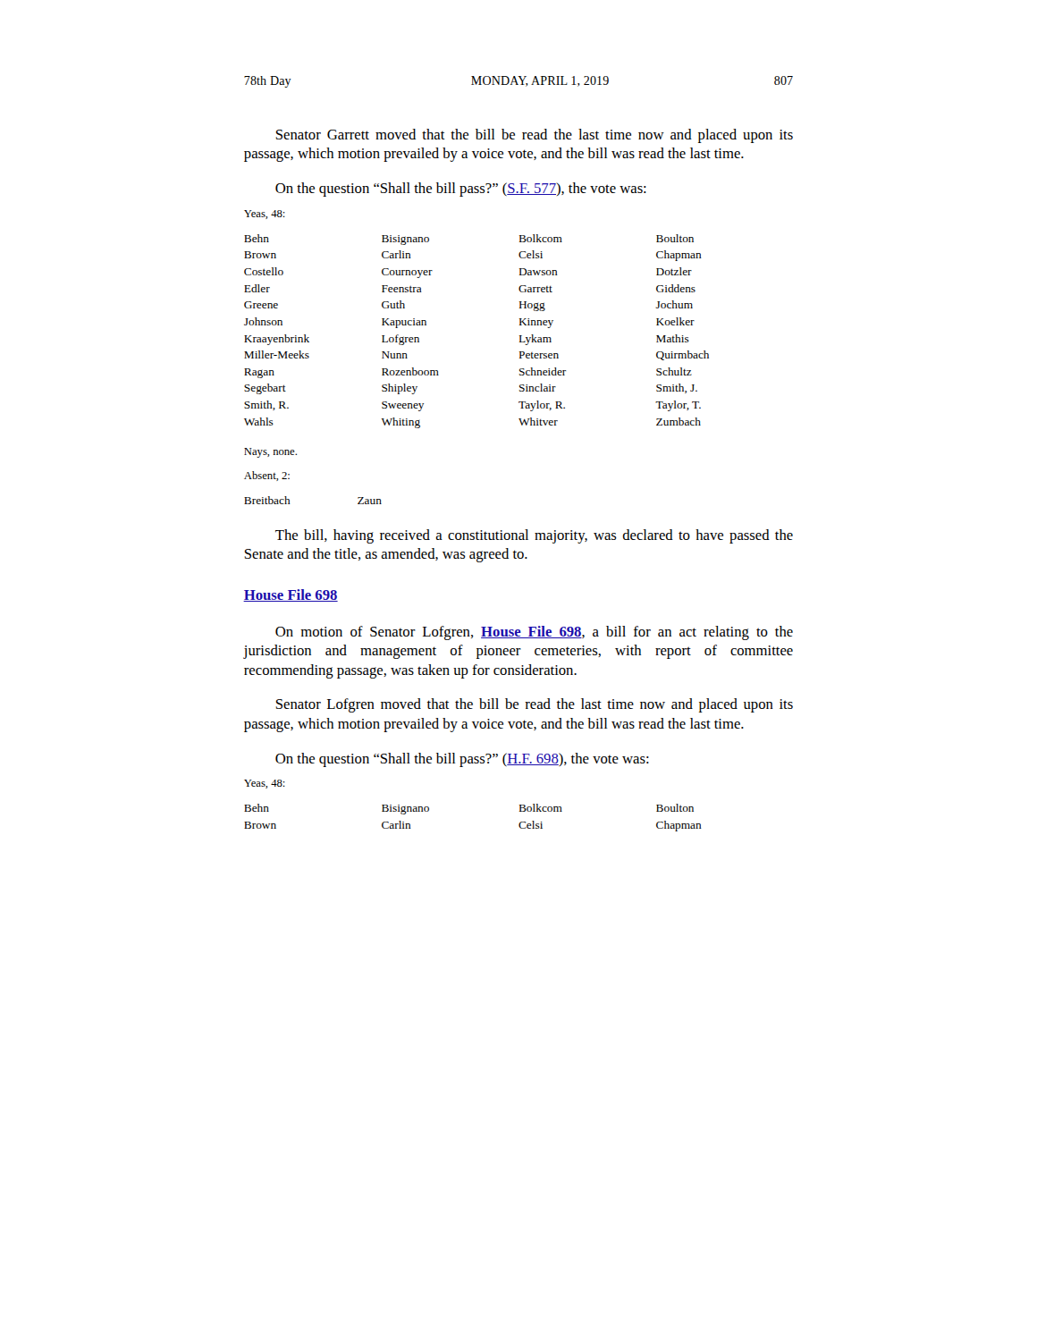78th Day MONDAY, APRIL 1, 2019 807
Senator Garrett moved that the bill be read the last time now and placed upon its passage, which motion prevailed by a voice vote, and the bill was read the last time.
On the question “Shall the bill pass?” (S.F. 577), the vote was:
Yeas, 48:
| Behn | Bisignano | Bolkcom | Boulton |
| Brown | Carlin | Celsi | Chapman |
| Costello | Cournoyer | Dawson | Dotzler |
| Edler | Feenstra | Garrett | Giddens |
| Greene | Guth | Hogg | Jochum |
| Johnson | Kapucian | Kinney | Koelker |
| Kraayenbrink | Lofgren | Lykam | Mathis |
| Miller-Meeks | Nunn | Petersen | Quirmbach |
| Ragan | Rozenboom | Schneider | Schultz |
| Segebart | Shipley | Sinclair | Smith, J. |
| Smith, R. | Sweeney | Taylor, R. | Taylor, T. |
| Wahls | Whiting | Whitver | Zumbach |
Nays, none.
Absent, 2:
Breitbach Zaun
The bill, having received a constitutional majority, was declared to have passed the Senate and the title, as amended, was agreed to.
House File 698
On motion of Senator Lofgren, House File 698, a bill for an act relating to the jurisdiction and management of pioneer cemeteries, with report of committee recommending passage, was taken up for consideration.
Senator Lofgren moved that the bill be read the last time now and placed upon its passage, which motion prevailed by a voice vote, and the bill was read the last time.
On the question “Shall the bill pass?” (H.F. 698), the vote was:
Yeas, 48:
| Behn | Bisignano | Bolkcom | Boulton |
| Brown | Carlin | Celsi | Chapman |